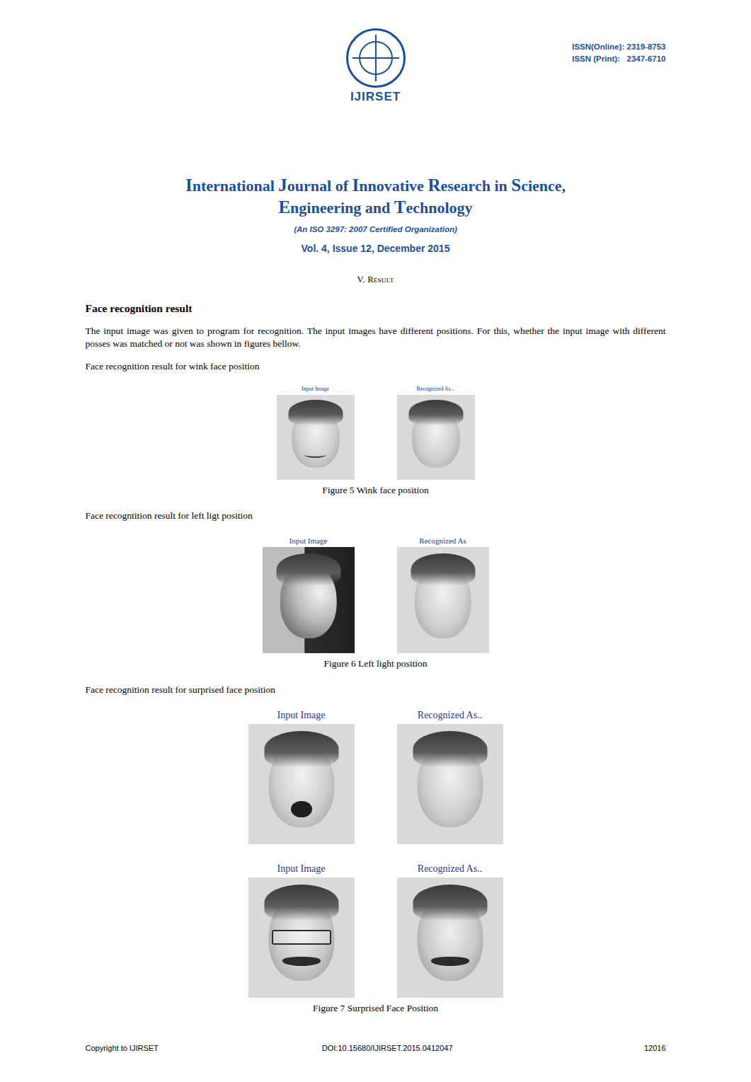IJIRSET
ISSN(Online): 2319-8753
ISSN (Print): 2347-6710
International Journal of Innovative Research in Science,
Engineering and Technology
(An ISO 3297: 2007 Certified Organization)
Vol. 4, Issue 12, December 2015
V. Result
Face recognition result
The input image was given to program for recognition. The input images have different positions. For this, whether the input image with different posses was matched or not was shown in figures bellow.
Face recognition result for wink face position
Input Image
Recognized As...
Figure 5 Wink face position
Face recogntition result for left ligt position
Input Image
Recognized As
Figure 6 Left light position
Face recognition result for surprised face position
Input Image
Recognized As..
Input Image
Recognized As..
Figure 7 Surprised Face Position
Copyright to IJIRSET
DOI:10.15680/IJIRSET.2015.0412047
12016